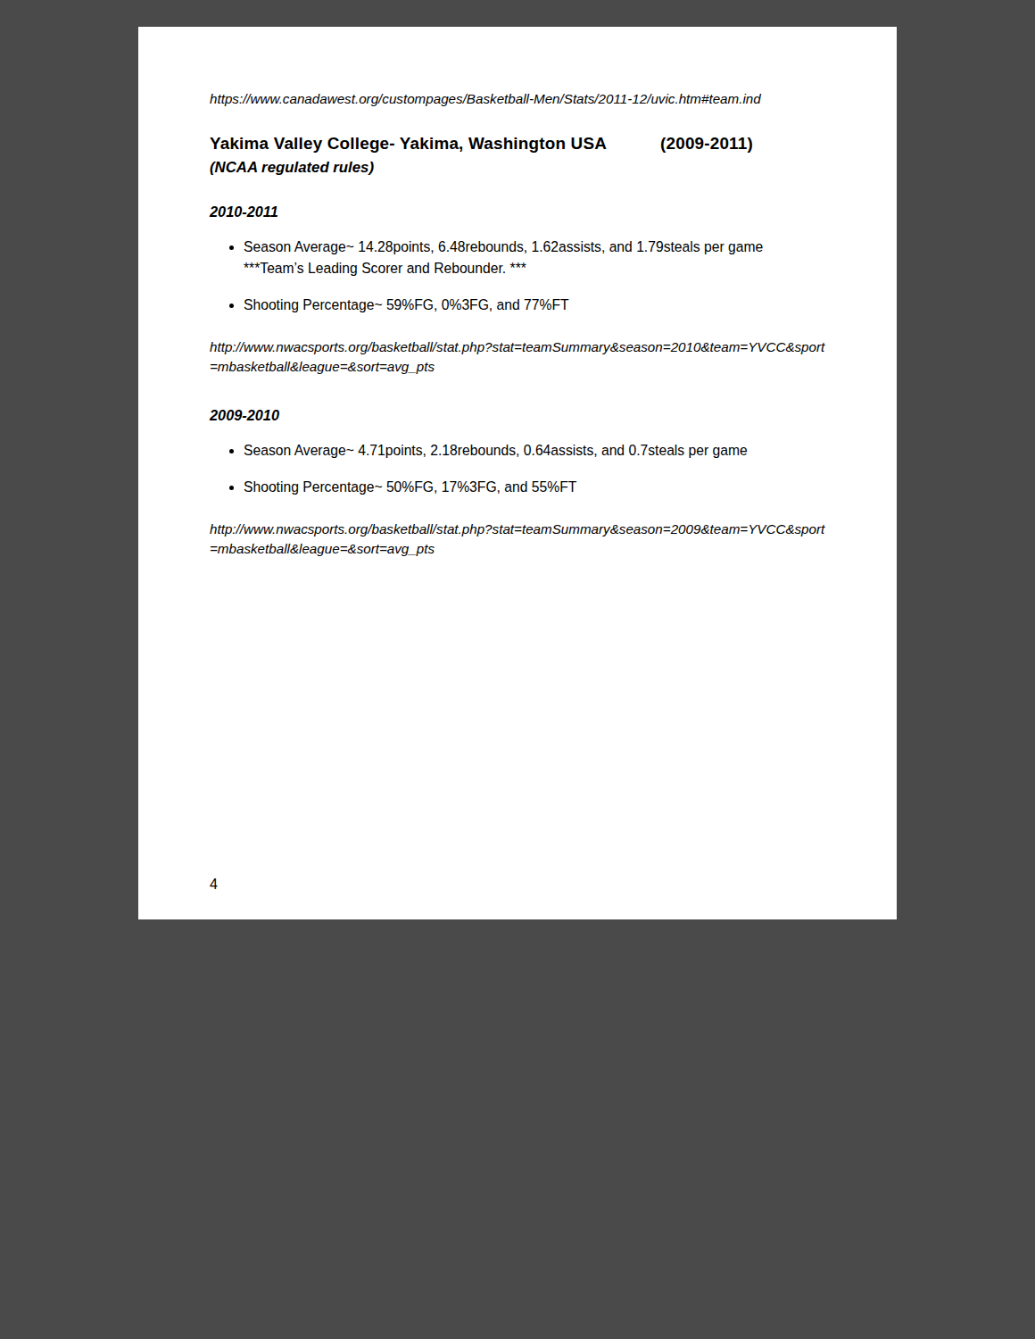https://www.canadawest.org/custompages/Basketball-Men/Stats/2011-12/uvic.htm#team.ind
Yakima Valley College- Yakima, Washington USA(2009-2011)
(NCAA regulated rules)
2010-2011
Season Average~ 14.28points, 6.48rebounds, 1.62assists, and 1.79steals per game ***Team’s Leading Scorer and Rebounder. ***
Shooting Percentage~ 59%FG, 0%3FG, and 77%FT
http://www.nwacsports.org/basketball/stat.php?stat=teamSummary&season=2010&team=YVCC&sport=mbasketball&league=&sort=avg_pts
2009-2010
Season Average~ 4.71points, 2.18rebounds, 0.64assists, and 0.7steals per game
Shooting Percentage~ 50%FG, 17%3FG, and 55%FT
http://www.nwacsports.org/basketball/stat.php?stat=teamSummary&season=2009&team=YVCC&sport=mbasketball&league=&sort=avg_pts
4